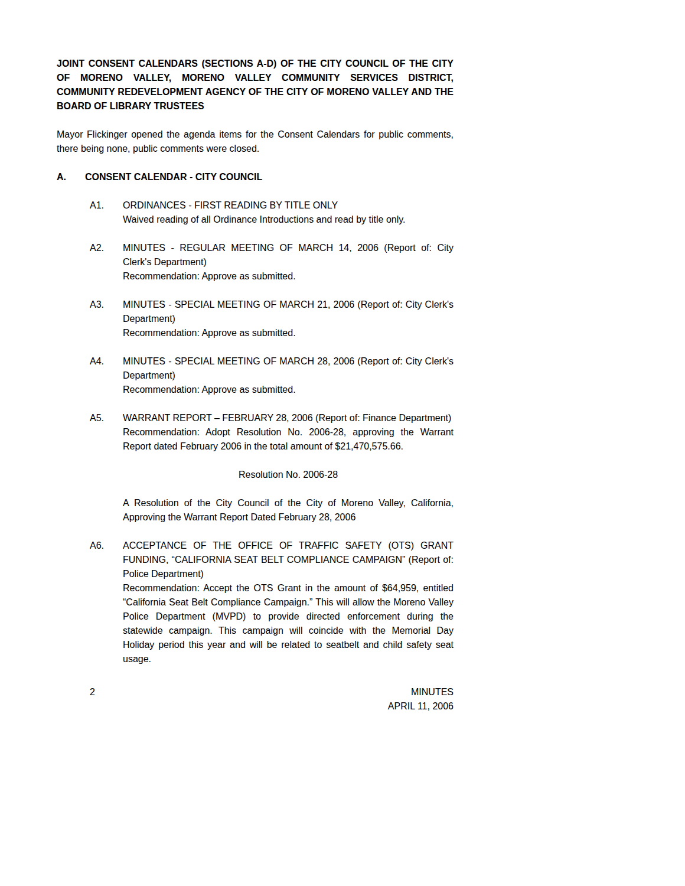JOINT CONSENT CALENDARS (SECTIONS A-D) OF THE CITY COUNCIL OF THE CITY OF MORENO VALLEY, MORENO VALLEY COMMUNITY SERVICES DISTRICT, COMMUNITY REDEVELOPMENT AGENCY OF THE CITY OF MORENO VALLEY AND THE BOARD OF LIBRARY TRUSTEES
Mayor Flickinger opened the agenda items for the Consent Calendars for public comments, there being none, public comments were closed.
A. CONSENT CALENDAR - CITY COUNCIL
A1. ORDINANCES - FIRST READING BY TITLE ONLY
Waived reading of all Ordinance Introductions and read by title only.
A2. MINUTES - REGULAR MEETING OF MARCH 14, 2006 (Report of: City Clerk's Department)
Recommendation: Approve as submitted.
A3. MINUTES - SPECIAL MEETING OF MARCH 21, 2006 (Report of: City Clerk's Department)
Recommendation: Approve as submitted.
A4. MINUTES - SPECIAL MEETING OF MARCH 28, 2006 (Report of: City Clerk's Department)
Recommendation: Approve as submitted.
A5. WARRANT REPORT – FEBRUARY 28, 2006 (Report of: Finance Department)
Recommendation: Adopt Resolution No. 2006-28, approving the Warrant Report dated February 2006 in the total amount of $21,470,575.66.
Resolution No. 2006-28
A Resolution of the City Council of the City of Moreno Valley, California, Approving the Warrant Report Dated February 28, 2006
A6. ACCEPTANCE OF THE OFFICE OF TRAFFIC SAFETY (OTS) GRANT FUNDING, “CALIFORNIA SEAT BELT COMPLIANCE CAMPAIGN” (Report of: Police Department)
Recommendation: Accept the OTS Grant in the amount of $64,959, entitled “California Seat Belt Compliance Campaign.” This will allow the Moreno Valley Police Department (MVPD) to provide directed enforcement during the statewide campaign. This campaign will coincide with the Memorial Day Holiday period this year and will be related to seatbelt and child safety seat usage.
2
MINUTES
APRIL 11, 2006